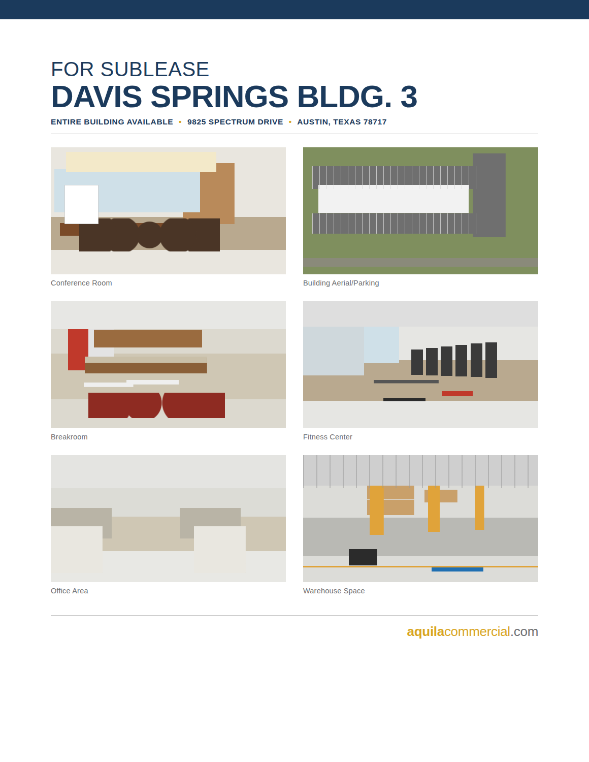For Sublease
Davis Springs Bldg. 3
Entire Building Available • 9825 Spectrum Drive • Austin, Texas 78717
Conference Room
Building Aerial/Parking
Breakroom
Fitness Center
Office Area
Warehouse Space
aquila commercial.com